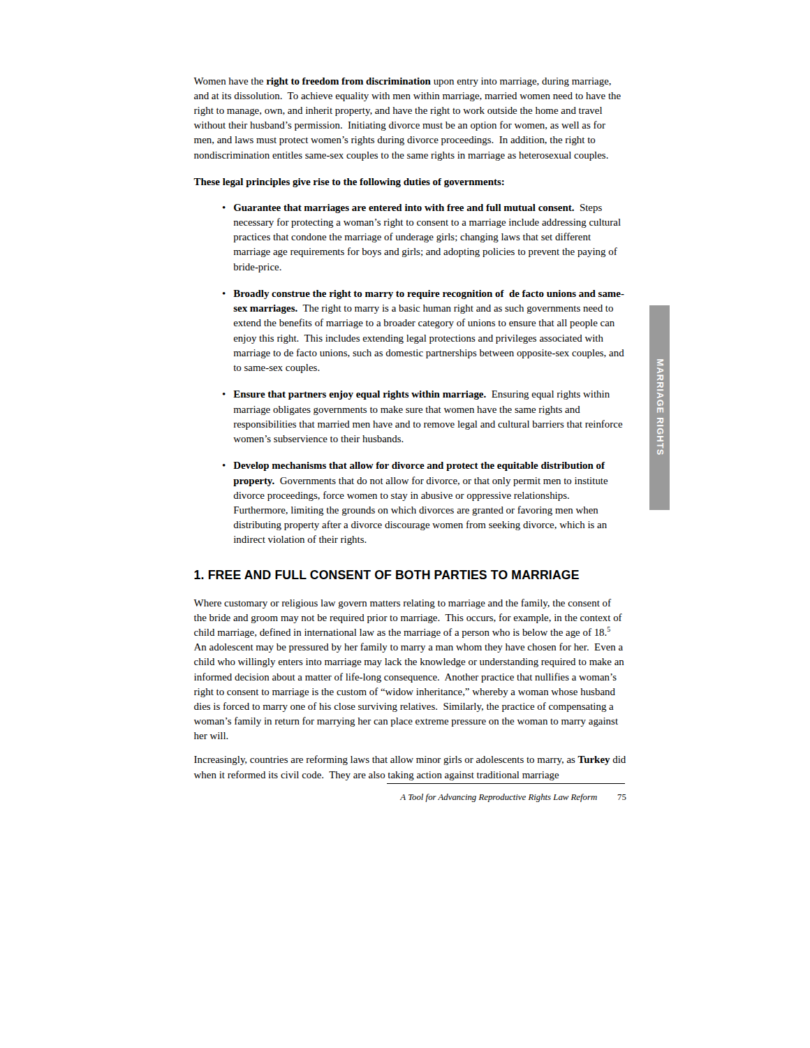Women have the right to freedom from discrimination upon entry into marriage, during marriage, and at its dissolution. To achieve equality with men within marriage, married women need to have the right to manage, own, and inherit property, and have the right to work outside the home and travel without their husband’s permission. Initiating divorce must be an option for women, as well as for men, and laws must protect women’s rights during divorce proceedings. In addition, the right to nondiscrimination entitles same-sex couples to the same rights in marriage as heterosexual couples.
These legal principles give rise to the following duties of governments:
Guarantee that marriages are entered into with free and full mutual consent. Steps necessary for protecting a woman’s right to consent to a marriage include addressing cultural practices that condone the marriage of underage girls; changing laws that set different marriage age requirements for boys and girls; and adopting policies to prevent the paying of bride-price.
Broadly construe the right to marry to require recognition of de facto unions and same-sex marriages. The right to marry is a basic human right and as such governments need to extend the benefits of marriage to a broader category of unions to ensure that all people can enjoy this right. This includes extending legal protections and privileges associated with marriage to de facto unions, such as domestic partnerships between opposite-sex couples, and to same-sex couples.
Ensure that partners enjoy equal rights within marriage. Ensuring equal rights within marriage obligates governments to make sure that women have the same rights and responsibilities that married men have and to remove legal and cultural barriers that reinforce women’s subservience to their husbands.
Develop mechanisms that allow for divorce and protect the equitable distribution of property. Governments that do not allow for divorce, or that only permit men to institute divorce proceedings, force women to stay in abusive or oppressive relationships. Furthermore, limiting the grounds on which divorces are granted or favoring men when distributing property after a divorce discourage women from seeking divorce, which is an indirect violation of their rights.
1. Free and Full Consent of Both Parties to Marriage
Where customary or religious law govern matters relating to marriage and the family, the consent of the bride and groom may not be required prior to marriage. This occurs, for example, in the context of child marriage, defined in international law as the marriage of a person who is below the age of 18.5 An adolescent may be pressured by her family to marry a man whom they have chosen for her. Even a child who willingly enters into marriage may lack the knowledge or understanding required to make an informed decision about a matter of life-long consequence. Another practice that nullifies a woman’s right to consent to marriage is the custom of “widow inheritance,” whereby a woman whose husband dies is forced to marry one of his close surviving relatives. Similarly, the practice of compensating a woman’s family in return for marrying her can place extreme pressure on the woman to marry against her will.
Increasingly, countries are reforming laws that allow minor girls or adolescents to marry, as Turkey did when it reformed its civil code. They are also taking action against traditional marriage
Marriage Rights
A Tool for Advancing Reproductive Rights Law Reform75